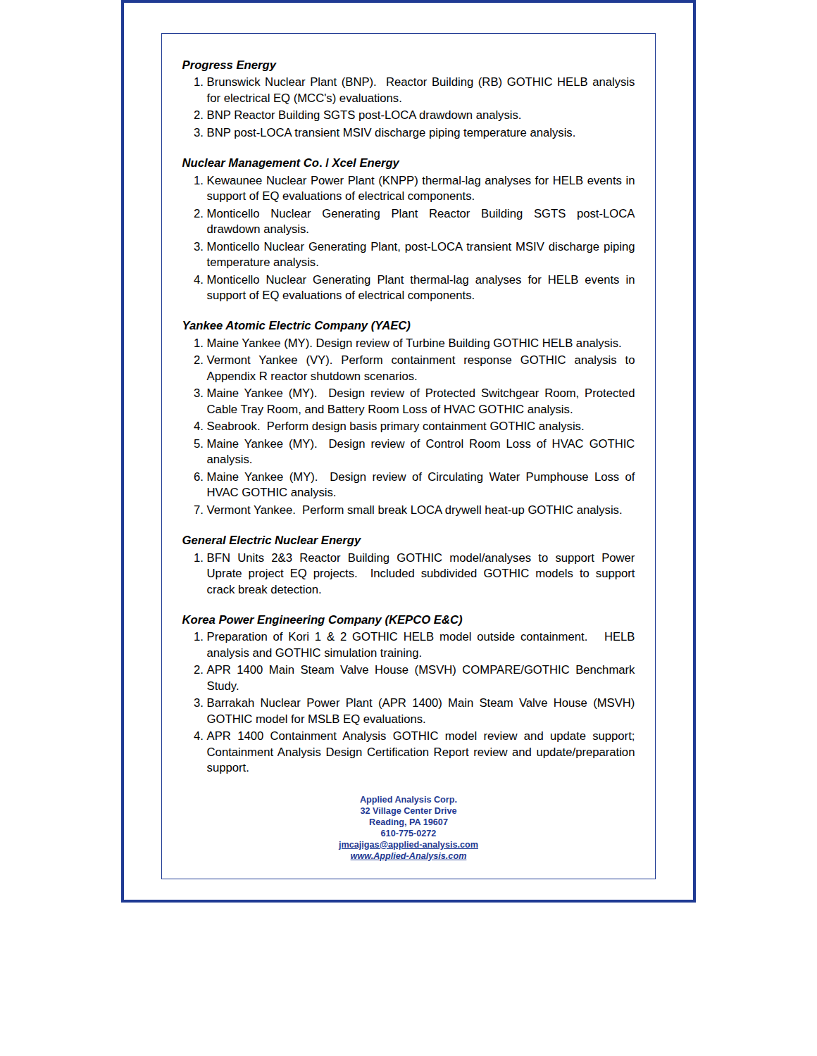Progress Energy
Brunswick Nuclear Plant (BNP). Reactor Building (RB) GOTHIC HELB analysis for electrical EQ (MCC's) evaluations.
BNP Reactor Building SGTS post-LOCA drawdown analysis.
BNP post-LOCA transient MSIV discharge piping temperature analysis.
Nuclear Management Co. / Xcel Energy
Kewaunee Nuclear Power Plant (KNPP) thermal-lag analyses for HELB events in support of EQ evaluations of electrical components.
Monticello Nuclear Generating Plant Reactor Building SGTS post-LOCA drawdown analysis.
Monticello Nuclear Generating Plant, post-LOCA transient MSIV discharge piping temperature analysis.
Monticello Nuclear Generating Plant thermal-lag analyses for HELB events in support of EQ evaluations of electrical components.
Yankee Atomic Electric Company (YAEC)
Maine Yankee (MY). Design review of Turbine Building GOTHIC HELB analysis.
Vermont Yankee (VY). Perform containment response GOTHIC analysis to Appendix R reactor shutdown scenarios.
Maine Yankee (MY). Design review of Protected Switchgear Room, Protected Cable Tray Room, and Battery Room Loss of HVAC GOTHIC analysis.
Seabrook. Perform design basis primary containment GOTHIC analysis.
Maine Yankee (MY). Design review of Control Room Loss of HVAC GOTHIC analysis.
Maine Yankee (MY). Design review of Circulating Water Pumphouse Loss of HVAC GOTHIC analysis.
Vermont Yankee. Perform small break LOCA drywell heat-up GOTHIC analysis.
General Electric Nuclear Energy
BFN Units 2&3 Reactor Building GOTHIC model/analyses to support Power Uprate project EQ projects. Included subdivided GOTHIC models to support crack break detection.
Korea Power Engineering Company (KEPCO E&C)
Preparation of Kori 1 & 2 GOTHIC HELB model outside containment. HELB analysis and GOTHIC simulation training.
APR 1400 Main Steam Valve House (MSVH) COMPARE/GOTHIC Benchmark Study.
Barrakah Nuclear Power Plant (APR 1400) Main Steam Valve House (MSVH) GOTHIC model for MSLB EQ evaluations.
APR 1400 Containment Analysis GOTHIC model review and update support; Containment Analysis Design Certification Report review and update/preparation support.
Applied Analysis Corp.
32 Village Center Drive
Reading, PA 19607
610-775-0272
jmcajigas@applied-analysis.com
www.Applied-Analysis.com